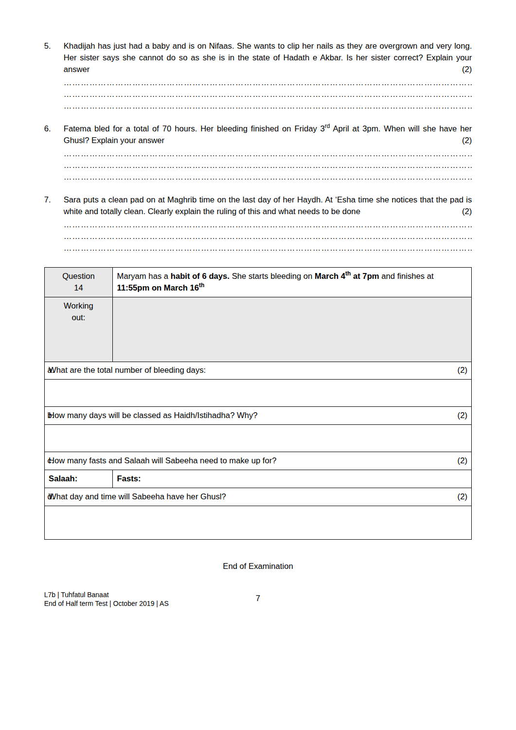5.
Khadijah has just had a baby and is on Nifaas. She wants to clip her nails as they are overgrown and very long. Her sister says she cannot do so as she is in the state of Hadath e Akbar. Is her sister correct? Explain your answer (2)
……………………………………………………………………………………………………………………………………………………
……………………………………………………………………………………………………………………………………………………
……………………………………………………………………………………………………………………………………………………
6.
Fatema bled for a total of 70 hours. Her bleeding finished on Friday 3rd April at 3pm. When will she have her Ghusl? Explain your answer (2)
……………………………………………………………………………………………………………………………………………………
……………………………………………………………………………………………………………………………………………………
……………………………………………………………………………………………………………………………………………………
7.
Sara puts a clean pad on at Maghrib time on the last day of her Haydh. At ‘Esha time she notices that the pad is white and totally clean. Clearly explain the ruling of this and what needs to be done (2)
……………………………………………………………………………………………………………………………………………………
……………………………………………………………………………………………………………………………………………………
……………………………………………………………………………………………………………………………………………………
| Question 14 | Maryam has a habit of 6 days. She starts bleeding on March 4 th at 7pm and finishes at 11:55pm on March 16 th |
| Working out: | |
| a. What are the total number of bleeding days: (2) |
| b. How many days will be classed as Haidh/Istihadha? Why? (2) |
| c. How many fasts and Salaah will Sabeeha need to make up for? (2) |
| Salaah: | Fasts: |
| d. What day and time will Sabeeha have her Ghusl? (2) |
End of Examination
L7b | Tuhfatul Banaat
End of Half term Test | October 2019 | AS 7